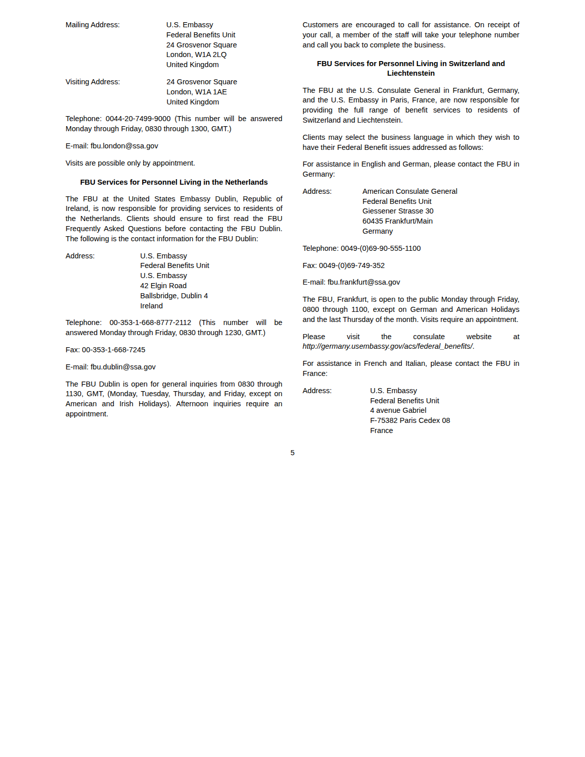Mailing Address:
U.S. Embassy
Federal Benefits Unit
24 Grosvenor Square
London, W1A 2LQ
United Kingdom
Visiting Address:
24 Grosvenor Square
London, W1A 1AE
United Kingdom
Telephone: 0044-20-7499-9000 (This number will be answered Monday through Friday, 0830 through 1300, GMT.)
E-mail: fbu.london@ssa.gov
Visits are possible only by appointment.
FBU Services for Personnel Living in the Netherlands
The FBU at the United States Embassy Dublin, Republic of Ireland, is now responsible for providing services to residents of the Netherlands. Clients should ensure to first read the FBU Frequently Asked Questions before contacting the FBU Dublin. The following is the contact information for the FBU Dublin:
Address:
U.S. Embassy
Federal Benefits Unit
U.S. Embassy
42 Elgin Road
Ballsbridge, Dublin 4
Ireland
Telephone: 00-353-1-668-8777-2112 (This number will be answered Monday through Friday, 0830 through 1230, GMT.)
Fax: 00-353-1-668-7245
E-mail: fbu.dublin@ssa.gov
The FBU Dublin is open for general inquiries from 0830 through 1130, GMT, (Monday, Tuesday, Thursday, and Friday, except on American and Irish Holidays). Afternoon inquiries require an appointment.
Customers are encouraged to call for assistance. On receipt of your call, a member of the staff will take your telephone number and call you back to complete the business.
FBU Services for Personnel Living in Switzerland and Liechtenstein
The FBU at the U.S. Consulate General in Frankfurt, Germany, and the U.S. Embassy in Paris, France, are now responsible for providing the full range of benefit services to residents of Switzerland and Liechtenstein.
Clients may select the business language in which they wish to have their Federal Benefit issues addressed as follows:
For assistance in English and German, please contact the FBU in Germany:
Address:
American Consulate General
Federal Benefits Unit
Giessener Strasse 30
60435 Frankfurt/Main
Germany
Telephone: 0049-(0)69-90-555-1100
Fax: 0049-(0)69-749-352
E-mail: fbu.frankfurt@ssa.gov
The FBU, Frankfurt, is open to the public Monday through Friday, 0800 through 1100, except on German and American Holidays and the last Thursday of the month. Visits require an appointment.
Please visit the consulate website at http://germany.usembassy.gov/acs/federal_benefits/.
For assistance in French and Italian, please contact the FBU in France:
Address:
U.S. Embassy
Federal Benefits Unit
4 avenue Gabriel
F-75382 Paris Cedex 08
France
5